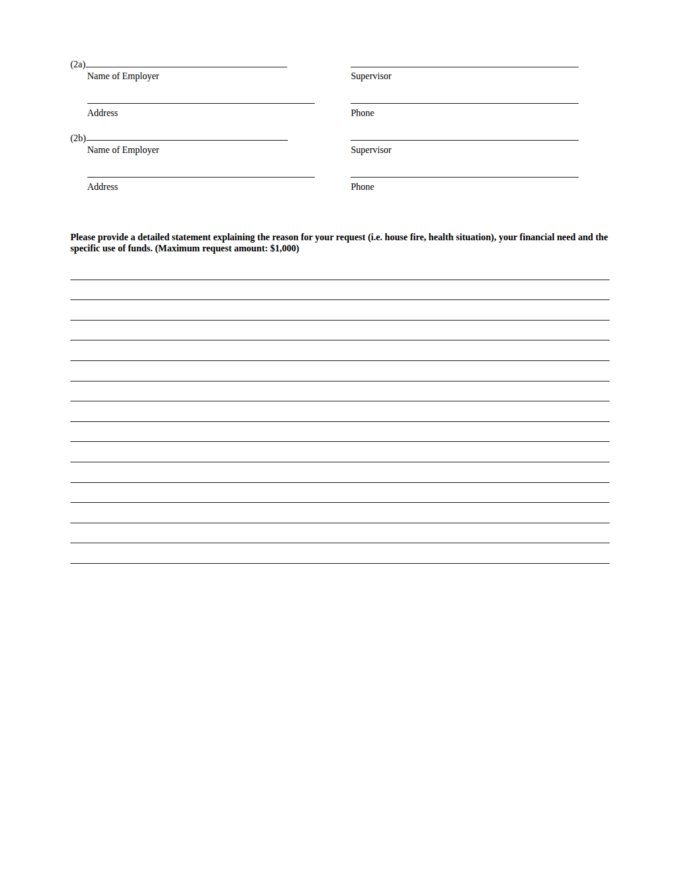| (2a) Name of Employer | | Supervisor |
| Address | | Phone |
| (2b) Name of Employer | | Supervisor |
| Address | | Phone |
Please provide a detailed statement explaining the reason for your request (i.e. house fire, health situation), your financial need and the specific use of funds. (Maximum request amount: $1,000)